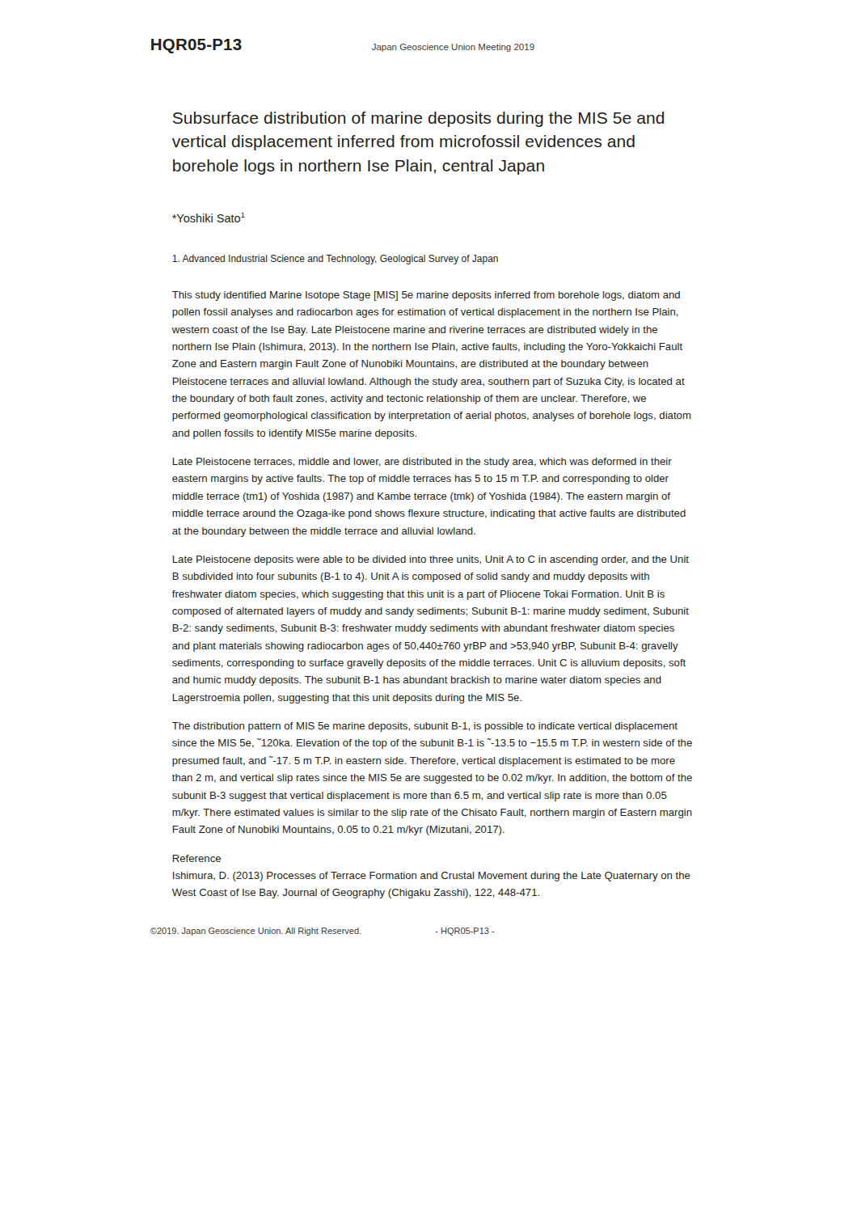HQR05-P13
Japan Geoscience Union Meeting 2019
Subsurface distribution of marine deposits during the MIS 5e and vertical displacement inferred from microfossil evidences and borehole logs in northern Ise Plain, central Japan
*Yoshiki Sato1
1. Advanced Industrial Science and Technology, Geological Survey of Japan
This study identified Marine Isotope Stage [MIS] 5e marine deposits inferred from borehole logs, diatom and pollen fossil analyses and radiocarbon ages for estimation of vertical displacement in the northern Ise Plain, western coast of the Ise Bay. Late Pleistocene marine and riverine terraces are distributed widely in the northern Ise Plain (Ishimura, 2013). In the northern Ise Plain, active faults, including the Yoro-Yokkaichi Fault Zone and Eastern margin Fault Zone of Nunobiki Mountains, are distributed at the boundary between Pleistocene terraces and alluvial lowland. Although the study area, southern part of Suzuka City, is located at the boundary of both fault zones, activity and tectonic relationship of them are unclear. Therefore, we performed geomorphological classification by interpretation of aerial photos, analyses of borehole logs, diatom and pollen fossils to identify MIS5e marine deposits.
Late Pleistocene terraces, middle and lower, are distributed in the study area, which was deformed in their eastern margins by active faults. The top of middle terraces has 5 to 15 m T.P. and corresponding to older middle terrace (tm1) of Yoshida (1987) and Kambe terrace (tmk) of Yoshida (1984). The eastern margin of middle terrace around the Ozaga-ike pond shows flexure structure, indicating that active faults are distributed at the boundary between the middle terrace and alluvial lowland.
Late Pleistocene deposits were able to be divided into three units, Unit A to C in ascending order, and the Unit B subdivided into four subunits (B-1 to 4). Unit A is composed of solid sandy and muddy deposits with freshwater diatom species, which suggesting that this unit is a part of Pliocene Tokai Formation. Unit B is composed of alternated layers of muddy and sandy sediments; Subunit B-1: marine muddy sediment, Subunit B-2: sandy sediments, Subunit B-3: freshwater muddy sediments with abundant freshwater diatom species and plant materials showing radiocarbon ages of 50,440±760 yrBP and >53,940 yrBP, Subunit B-4: gravelly sediments, corresponding to surface gravelly deposits of the middle terraces. Unit C is alluvium deposits, soft and humic muddy deposits. The subunit B-1 has abundant brackish to marine water diatom species and Lagerstroemia pollen, suggesting that this unit deposits during the MIS 5e.
The distribution pattern of MIS 5e marine deposits, subunit B-1, is possible to indicate vertical displacement since the MIS 5e, ˜120ka. Elevation of the top of the subunit B-1 is ˜-13.5 to −15.5 m T.P. in western side of the presumed fault, and ˜-17. 5 m T.P. in eastern side. Therefore, vertical displacement is estimated to be more than 2 m, and vertical slip rates since the MIS 5e are suggested to be 0.02 m/kyr. In addition, the bottom of the subunit B-3 suggest that vertical displacement is more than 6.5 m, and vertical slip rate is more than 0.05 m/kyr. There estimated values is similar to the slip rate of the Chisato Fault, northern margin of Eastern margin Fault Zone of Nunobiki Mountains, 0.05 to 0.21 m/kyr (Mizutani, 2017).
Reference
Ishimura, D. (2013) Processes of Terrace Formation and Crustal Movement during the Late Quaternary on the West Coast of Ise Bay. Journal of Geography (Chigaku Zasshi), 122, 448-471.
©2019. Japan Geoscience Union. All Right Reserved.
- HQR05-P13 -